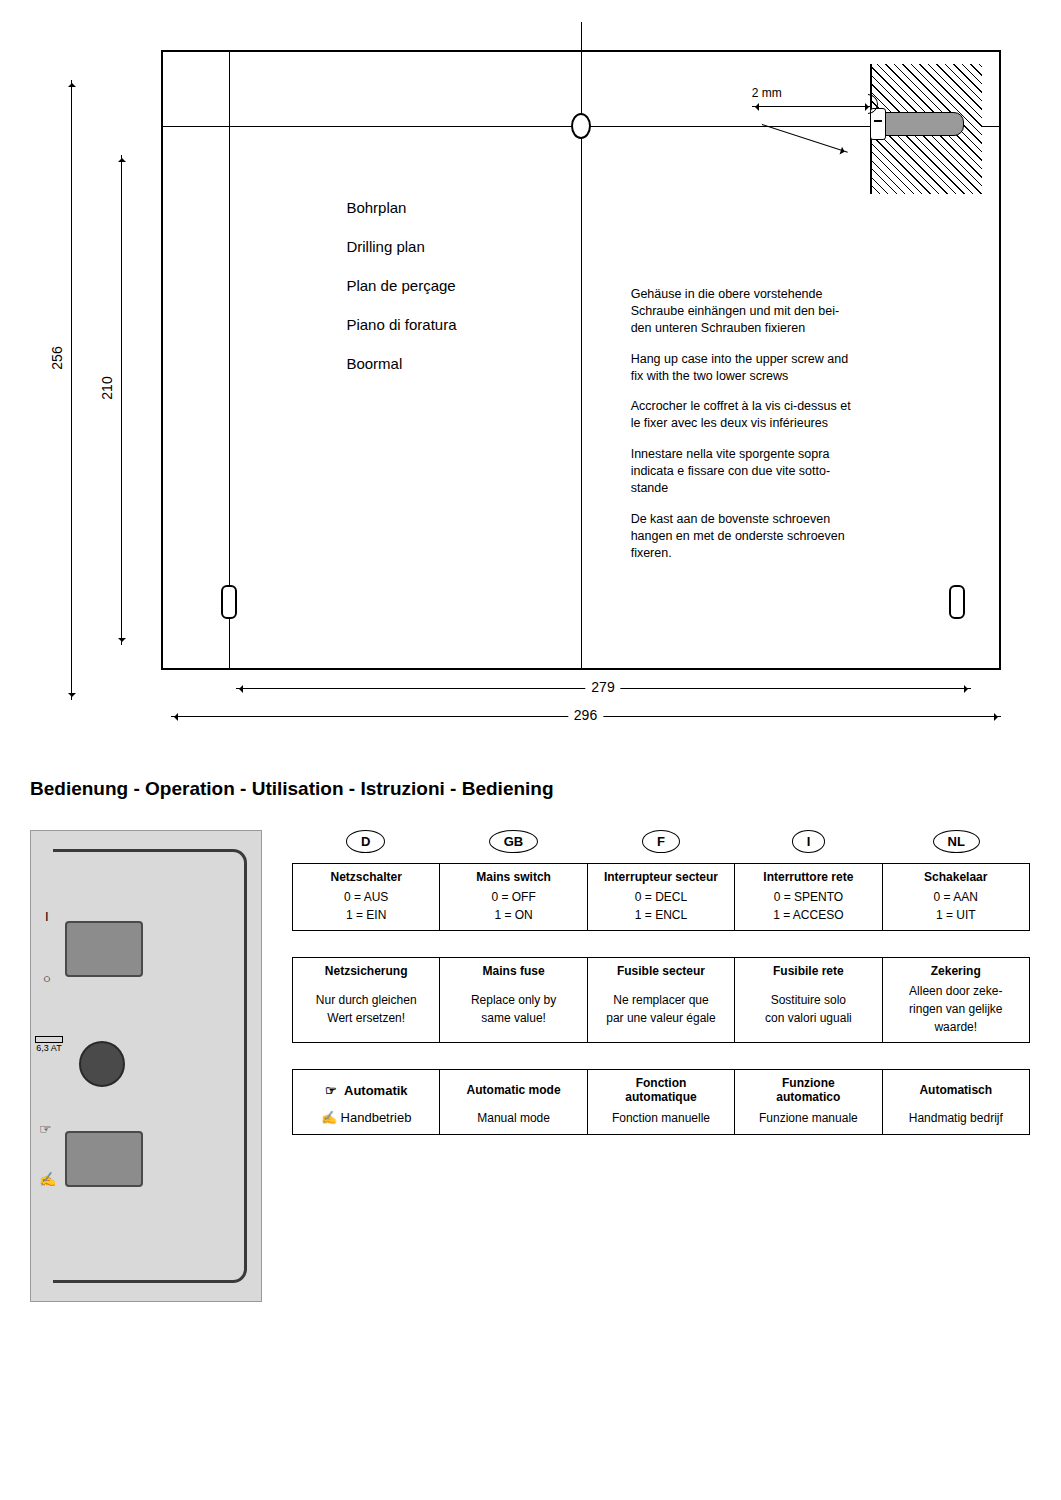256
210
Bohrplan
Drilling plan
Plan de perçage
Piano di foratura
Boormal
Gehäuse in die obere vorstehende
Schraube einhängen und mit den bei-
den unteren Schrauben fixieren
Hang up case into the upper screw and
fix with the two lower screws
Accrocher le coffret à la vis ci-dessus et
le fixer avec les deux vis inférieures
Innestare nella vite sporgente sopra
indicata e fissare con due vite sotto-
stande
De kast aan de bovenste schroeven
hangen en met de onderste schroeven
fixeren.
2 mm
279
296
Bedienung - Operation - Utilisation - Istruzioni - Bediening
I
○
6,3 AT
☞
✍
D
GB
F
I
NL
| Netzschalter | Mains switch | Interrupteur secteur | Interruttore rete | Schakelaar |
| 0 = AUS 1 = EIN | 0 = OFF 1 = ON | 0 = DECL 1 = ENCL | 0 = SPENTO 1 = ACCESO | 0 = AAN 1 = UIT |
| Netzsicherung | Mains fuse | Fusible secteur | Fusibile rete | Zekering |
| Nur durch gleichen Wert ersetzen! | Replace only by same value! | Ne remplacer que par une valeur égale | Sostituire solo con valori uguali | Alleen door zeke- ringen van gelijke waarde! |
| ☞ Automatik | Automatic mode | Fonction automatique | Funzione automatico | Automatisch |
| ✍ Handbetrieb | Manual mode | Fonction manuelle | Funzione manuale | Handmatig bedrijf |